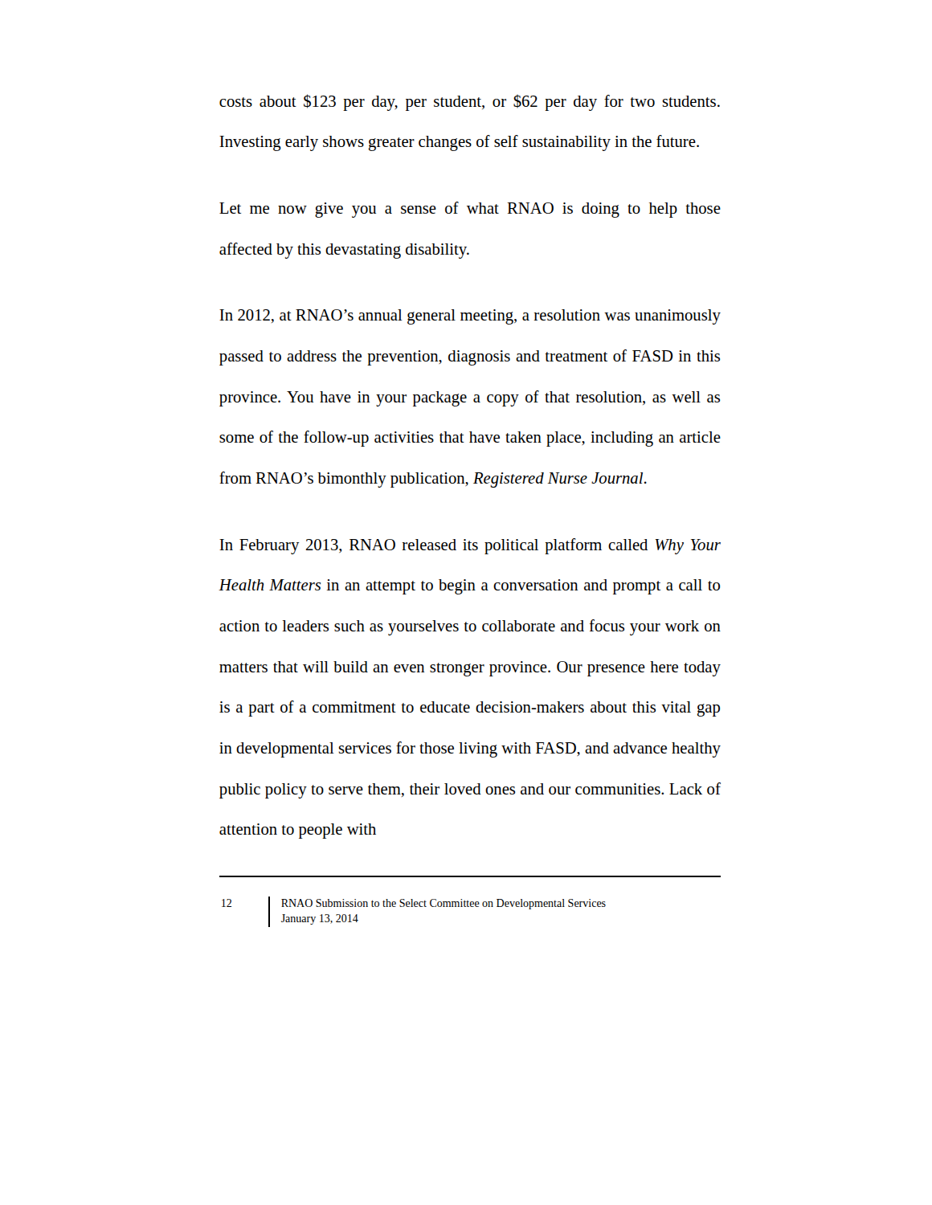costs about $123 per day, per student, or $62 per day for two students. Investing early shows greater changes of self sustainability in the future.
Let me now give you a sense of what RNAO is doing to help those affected by this devastating disability.
In 2012, at RNAO’s annual general meeting, a resolution was unanimously passed to address the prevention, diagnosis and treatment of FASD in this province. You have in your package a copy of that resolution, as well as some of the follow-up activities that have taken place, including an article from RNAO’s bimonthly publication, Registered Nurse Journal.
In February 2013, RNAO released its political platform called Why Your Health Matters in an attempt to begin a conversation and prompt a call to action to leaders such as yourselves to collaborate and focus your work on matters that will build an even stronger province. Our presence here today is a part of a commitment to educate decision-makers about this vital gap in developmental services for those living with FASD, and advance healthy public policy to serve them, their loved ones and our communities. Lack of attention to people with
12
RNAO Submission to the Select Committee on Developmental Services
January 13, 2014